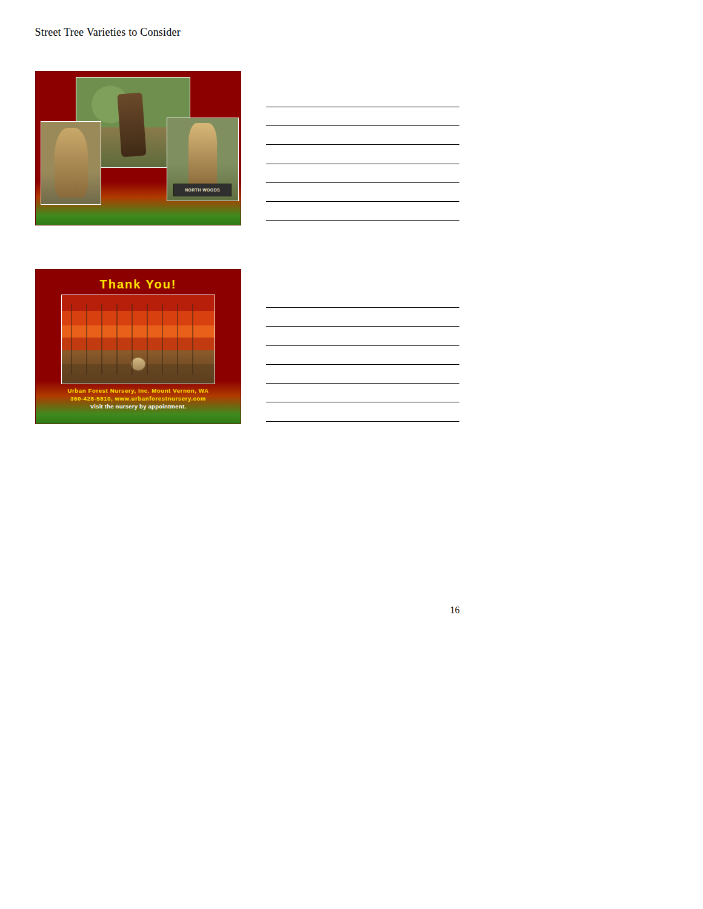Street Tree Varieties to Consider
NORTH WOODS
Thank You!
Urban Forest Nursery, Inc. Mount Vernon, WA
360-428-5810, www.urbanforestnursery.com
Visit the nursery by appointment.
16